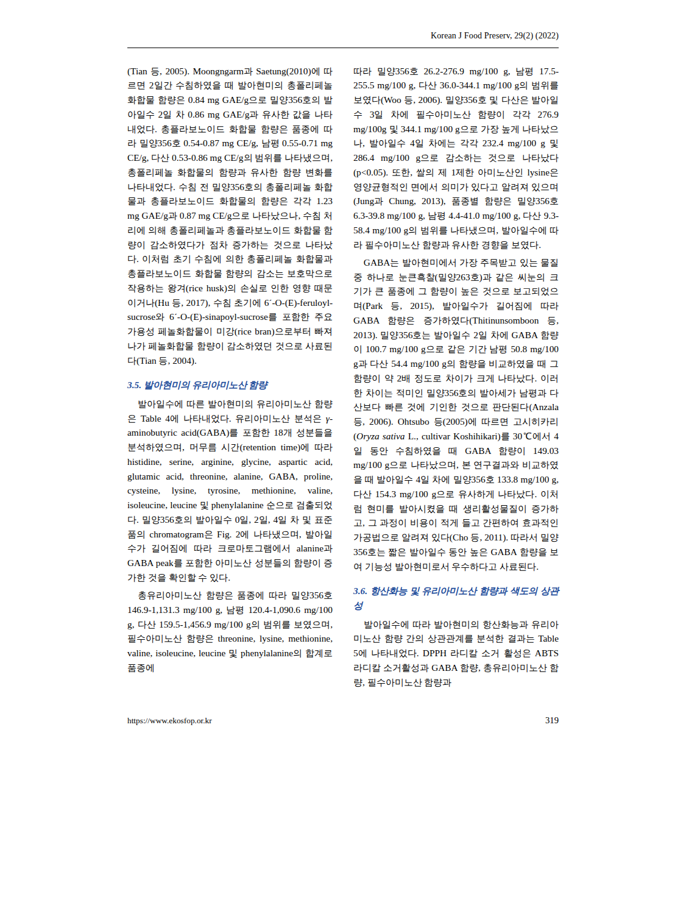Korean J Food Preserv, 29(2) (2022)
(Tian 등, 2005). Moongngarm과 Saetung(2010)에 따르면 2일간 수침하였을 때 발아현미의 총폴리페놀 화합물 함량은 0.84 mg GAE/g으로 밀양356호의 발아일수 2일 차 0.86 mg GAE/g과 유사한 값을 나타내었다. 총플라보노이드 화합물 함량은 품종에 따라 밀양356호 0.54-0.87 mg CE/g, 남평 0.55-0.71 mg CE/g, 다산 0.53-0.86 mg CE/g의 범위를 나타냈으며, 총폴리페놀 화합물의 함량과 유사한 함량 변화를 나타내었다. 수침 전 밀양356호의 총폴리페놀 화합물과 총플라보노이드 화합물의 함량은 각각 1.23 mg GAE/g과 0.87 mg CE/g으로 나타났으나, 수침 처리에 의해 총폴리페놀과 총플라보노이드 화합물 함량이 감소하였다가 점차 증가하는 것으로 나타났다. 이처럼 초기 수침에 의한 총폴리페놀 화합물과 총플라보노이드 화합물 함량의 감소는 보호막으로 작용하는 왕겨(rice husk)의 손실로 인한 영향 때문이거나(Hu 등, 2017), 수침 초기에 6´-O-(E)-feruloyl-sucrose와 6´-O-(E)-sinapoyl-sucrose를 포함한 주요 가용성 페놀화합물이 미강(rice bran)으로부터 빠져나가 페놀화합물 함량이 감소하였던 것으로 사료된다(Tian 등, 2004).
3.5. 발아현미의 유리아미노산 함량
발아일수에 따른 발아현미의 유리아미노산 함량은 Table 4에 나타내었다. 유리아미노산 분석은 γ-aminobutyric acid(GABA)를 포함한 18개 성분들을 분석하였으며, 머무름 시간(retention time)에 따라 histidine, serine, arginine, glycine, aspartic acid, glutamic acid, threonine, alanine, GABA, proline, cysteine, lysine, tyrosine, methionine, valine, isoleucine, leucine 및 phenylalanine 순으로 검출되었다. 밀양356호의 발아일수 0일, 2일, 4일 차 및 표준품의 chromatogram은 Fig. 2에 나타냈으며, 발아일수가 길어짐에 따라 크로마토그램에서 alanine과 GABA peak를 포함한 아미노산 성분들의 함량이 증가한 것을 확인할 수 있다.
총유리아미노산 함량은 품종에 따라 밀양356호 146.9-1,131.3 mg/100 g, 남평 120.4-1,090.6 mg/100 g, 다산 159.5-1,456.9 mg/100 g의 범위를 보였으며, 필수아미노산 함량은 threonine, lysine, methionine, valine, isoleucine, leucine 및 phenylalanine의 합계로 품종에
따라 밀양356호 26.2-276.9 mg/100 g, 남평 17.5-255.5 mg/100 g, 다산 36.0-344.1 mg/100 g의 범위를 보였다(Woo 등, 2006). 밀양356호 및 다산은 발아일수 3일 차에 필수아미노산 함량이 각각 276.9 mg/100g 및 344.1 mg/100 g으로 가장 높게 나타났으나, 발아일수 4일 차에는 각각 232.4 mg/100 g 및 286.4 mg/100 g으로 감소하는 것으로 나타났다(p<0.05). 또한, 쌀의 제 1제한 아미노산인 lysine은 영양균형적인 면에서 의미가 있다고 알려져 있으며(Jung과 Chung, 2013), 품종별 함량은 밀양356호 6.3-39.8 mg/100 g, 남평 4.4-41.0 mg/100 g, 다산 9.3-58.4 mg/100 g의 범위를 나타냈으며, 발아일수에 따라 필수아미노산 함량과 유사한 경향을 보였다.
GABA는 발아현미에서 가장 주목받고 있는 물질 중 하나로 눈큰흑찰(밀양263호)과 같은 씨눈의 크기가 큰 품종에 그 함량이 높은 것으로 보고되었으며(Park 등, 2015), 발아일수가 길어짐에 따라 GABA 함량은 증가하였다(Thitinunsomboon 등, 2013). 밀양356호는 발아일수 2일 차에 GABA 함량이 100.7 mg/100 g으로 같은 기간 남평 50.8 mg/100 g과 다산 54.4 mg/100 g의 함량을 비교하였을 때 그 함량이 약 2배 정도로 차이가 크게 나타났다. 이러한 차이는 적미인 밀양356호의 발아세가 남평과 다산보다 빠른 것에 기인한 것으로 판단된다(Anzala 등, 2006). Ohtsubo 등(2005)에 따르면 고시히카리(Oryza sativa L., cultivar Koshihikari)를 30℃에서 4일 동안 수침하였을 때 GABA 함량이 149.03 mg/100 g으로 나타났으며, 본 연구결과와 비교하였을 때 발아일수 4일 차에 밀양356호 133.8 mg/100 g, 다산 154.3 mg/100 g으로 유사하게 나타났다. 이처럼 현미를 발아시켰을 때 생리활성물질이 증가하고, 그 과정이 비용이 적게 들고 간편하여 효과적인 가공법으로 알려져 있다(Cho 등, 2011). 따라서 밀양356호는 짧은 발아일수 동안 높은 GABA 함량을 보여 기능성 발아현미로서 우수하다고 사료된다.
3.6. 항산화능 및 유리아미노산 함량과 색도의 상관성
발아일수에 따라 발아현미의 항산화능과 유리아미노산 함량 간의 상관관계를 분석한 결과는 Table 5에 나타내었다. DPPH 라디칼 소거 활성은 ABTS 라디칼 소거활성과 GABA 함량, 총유리아미노산 함량, 필수아미노산 함량과
https://www.ekosfop.or.kr
319